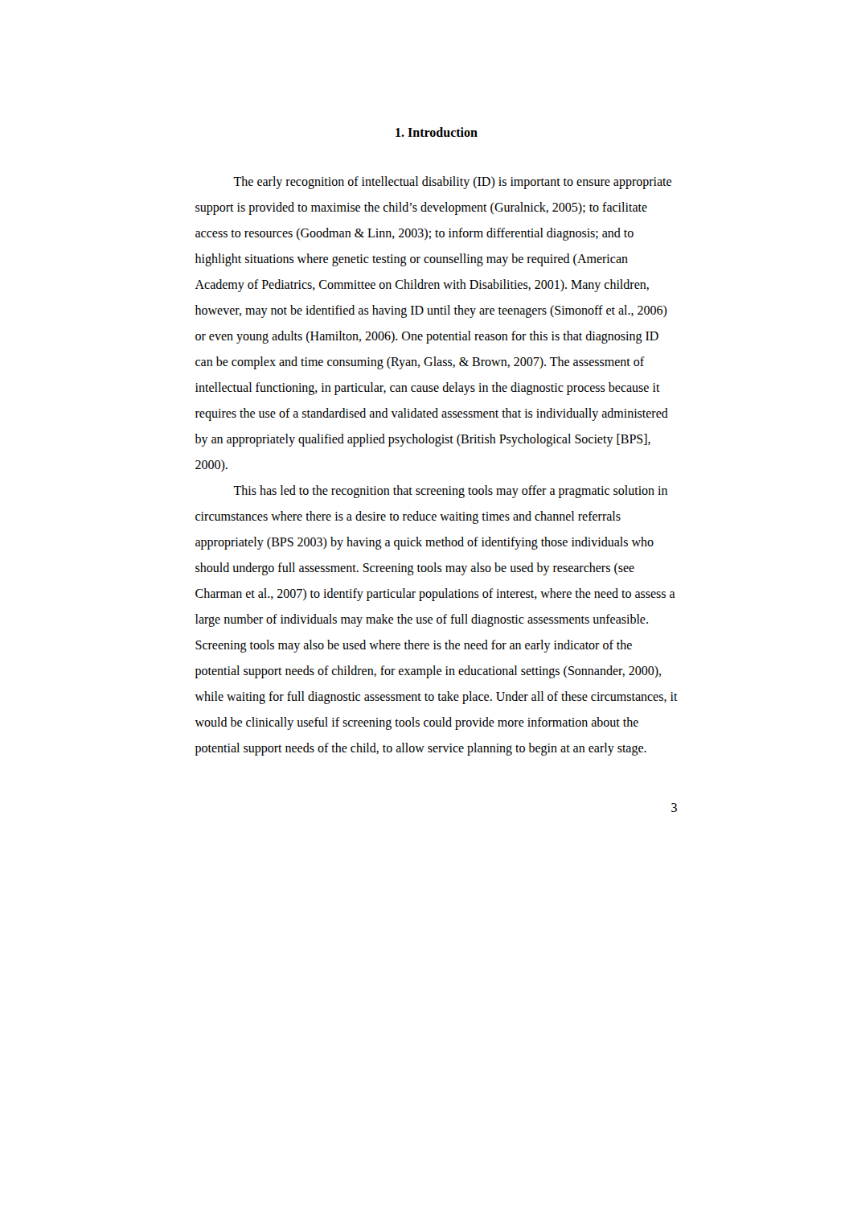1. Introduction
The early recognition of intellectual disability (ID) is important to ensure appropriate support is provided to maximise the child’s development (Guralnick, 2005); to facilitate access to resources (Goodman & Linn, 2003); to inform differential diagnosis; and to highlight situations where genetic testing or counselling may be required (American Academy of Pediatrics, Committee on Children with Disabilities, 2001). Many children, however, may not be identified as having ID until they are teenagers (Simonoff et al., 2006) or even young adults (Hamilton, 2006). One potential reason for this is that diagnosing ID can be complex and time consuming (Ryan, Glass, & Brown, 2007). The assessment of intellectual functioning, in particular, can cause delays in the diagnostic process because it requires the use of a standardised and validated assessment that is individually administered by an appropriately qualified applied psychologist (British Psychological Society [BPS], 2000).
This has led to the recognition that screening tools may offer a pragmatic solution in circumstances where there is a desire to reduce waiting times and channel referrals appropriately (BPS 2003) by having a quick method of identifying those individuals who should undergo full assessment. Screening tools may also be used by researchers (see Charman et al., 2007) to identify particular populations of interest, where the need to assess a large number of individuals may make the use of full diagnostic assessments unfeasible. Screening tools may also be used where there is the need for an early indicator of the potential support needs of children, for example in educational settings (Sonnander, 2000), while waiting for full diagnostic assessment to take place. Under all of these circumstances, it would be clinically useful if screening tools could provide more information about the potential support needs of the child, to allow service planning to begin at an early stage.
3